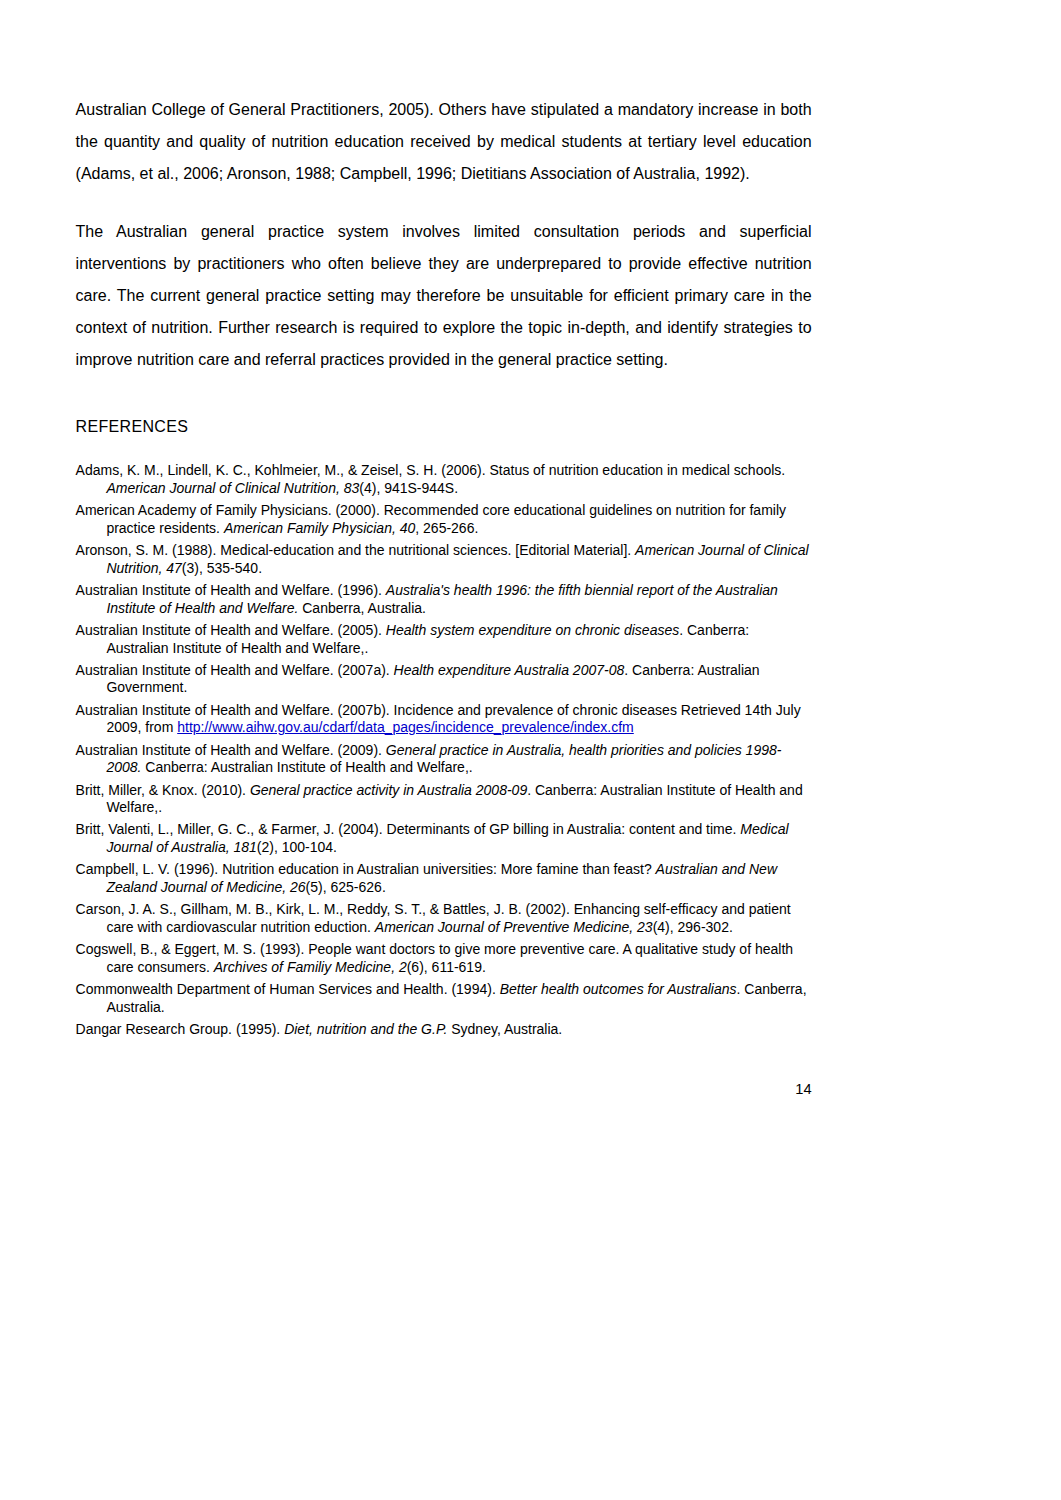Australian College of General Practitioners, 2005). Others have stipulated a mandatory increase in both the quantity and quality of nutrition education received by medical students at tertiary level education (Adams, et al., 2006; Aronson, 1988; Campbell, 1996; Dietitians Association of Australia, 1992).
The Australian general practice system involves limited consultation periods and superficial interventions by practitioners who often believe they are underprepared to provide effective nutrition care. The current general practice setting may therefore be unsuitable for efficient primary care in the context of nutrition. Further research is required to explore the topic in-depth, and identify strategies to improve nutrition care and referral practices provided in the general practice setting.
REFERENCES
Adams, K. M., Lindell, K. C., Kohlmeier, M., & Zeisel, S. H. (2006). Status of nutrition education in medical schools. American Journal of Clinical Nutrition, 83(4), 941S-944S.
American Academy of Family Physicians. (2000). Recommended core educational guidelines on nutrition for family practice residents. American Family Physician, 40, 265-266.
Aronson, S. M. (1988). Medical-education and the nutritional sciences. [Editorial Material]. American Journal of Clinical Nutrition, 47(3), 535-540.
Australian Institute of Health and Welfare. (1996). Australia's health 1996: the fifth biennial report of the Australian Institute of Health and Welfare. Canberra, Australia.
Australian Institute of Health and Welfare. (2005). Health system expenditure on chronic diseases. Canberra: Australian Institute of Health and Welfare,.
Australian Institute of Health and Welfare. (2007a). Health expenditure Australia 2007-08. Canberra: Australian Government.
Australian Institute of Health and Welfare. (2007b). Incidence and prevalence of chronic diseases Retrieved 14th July 2009, from http://www.aihw.gov.au/cdarf/data_pages/incidence_prevalence/index.cfm
Australian Institute of Health and Welfare. (2009). General practice in Australia, health priorities and policies 1998-2008. Canberra: Australian Institute of Health and Welfare,.
Britt, Miller, & Knox. (2010). General practice activity in Australia 2008-09. Canberra: Australian Institute of Health and Welfare,.
Britt, Valenti, L., Miller, G. C., & Farmer, J. (2004). Determinants of GP billing in Australia: content and time. Medical Journal of Australia, 181(2), 100-104.
Campbell, L. V. (1996). Nutrition education in Australian universities: More famine than feast? Australian and New Zealand Journal of Medicine, 26(5), 625-626.
Carson, J. A. S., Gillham, M. B., Kirk, L. M., Reddy, S. T., & Battles, J. B. (2002). Enhancing self-efficacy and patient care with cardiovascular nutrition eduction. American Journal of Preventive Medicine, 23(4), 296-302.
Cogswell, B., & Eggert, M. S. (1993). People want doctors to give more preventive care. A qualitative study of health care consumers. Archives of Familiy Medicine, 2(6), 611-619.
Commonwealth Department of Human Services and Health. (1994). Better health outcomes for Australians. Canberra, Australia.
Dangar Research Group. (1995). Diet, nutrition and the G.P. Sydney, Australia.
14